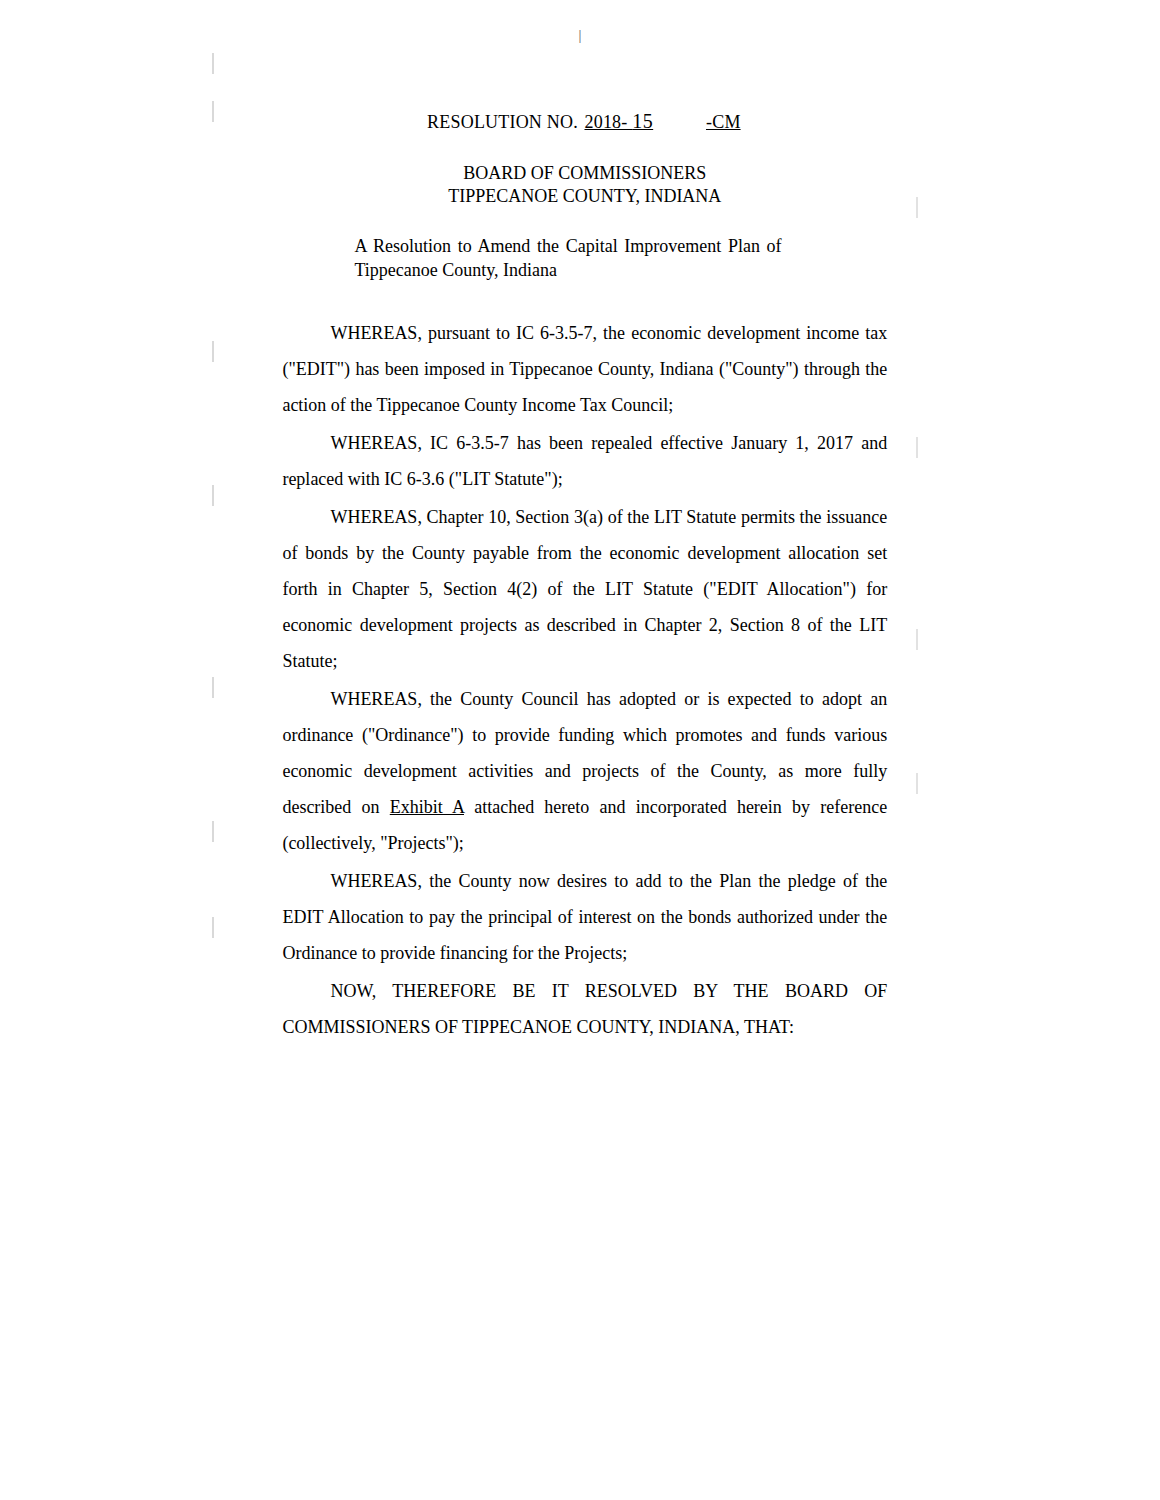|
RESOLUTION NO. 2018- 15 -CM
BOARD OF COMMISSIONERS
TIPPECANOE COUNTY, INDIANA
A Resolution to Amend the Capital Improvement Plan of Tippecanoe County, Indiana
WHEREAS, pursuant to IC 6-3.5-7, the economic development income tax ("EDIT") has been imposed in Tippecanoe County, Indiana ("County") through the action of the Tippecanoe County Income Tax Council;
WHEREAS, IC 6-3.5-7 has been repealed effective January 1, 2017 and replaced with IC 6-3.6 ("LIT Statute");
WHEREAS, Chapter 10, Section 3(a) of the LIT Statute permits the issuance of bonds by the County payable from the economic development allocation set forth in Chapter 5, Section 4(2) of the LIT Statute ("EDIT Allocation") for economic development projects as described in Chapter 2, Section 8 of the LIT Statute;
WHEREAS, the County Council has adopted or is expected to adopt an ordinance ("Ordinance") to provide funding which promotes and funds various economic development activities and projects of the County, as more fully described on Exhibit A attached hereto and incorporated herein by reference (collectively, "Projects");
WHEREAS, the County now desires to add to the Plan the pledge of the EDIT Allocation to pay the principal of interest on the bonds authorized under the Ordinance to provide financing for the Projects;
NOW, THEREFORE BE IT RESOLVED BY THE BOARD OF COMMISSIONERS OF TIPPECANOE COUNTY, INDIANA, THAT: